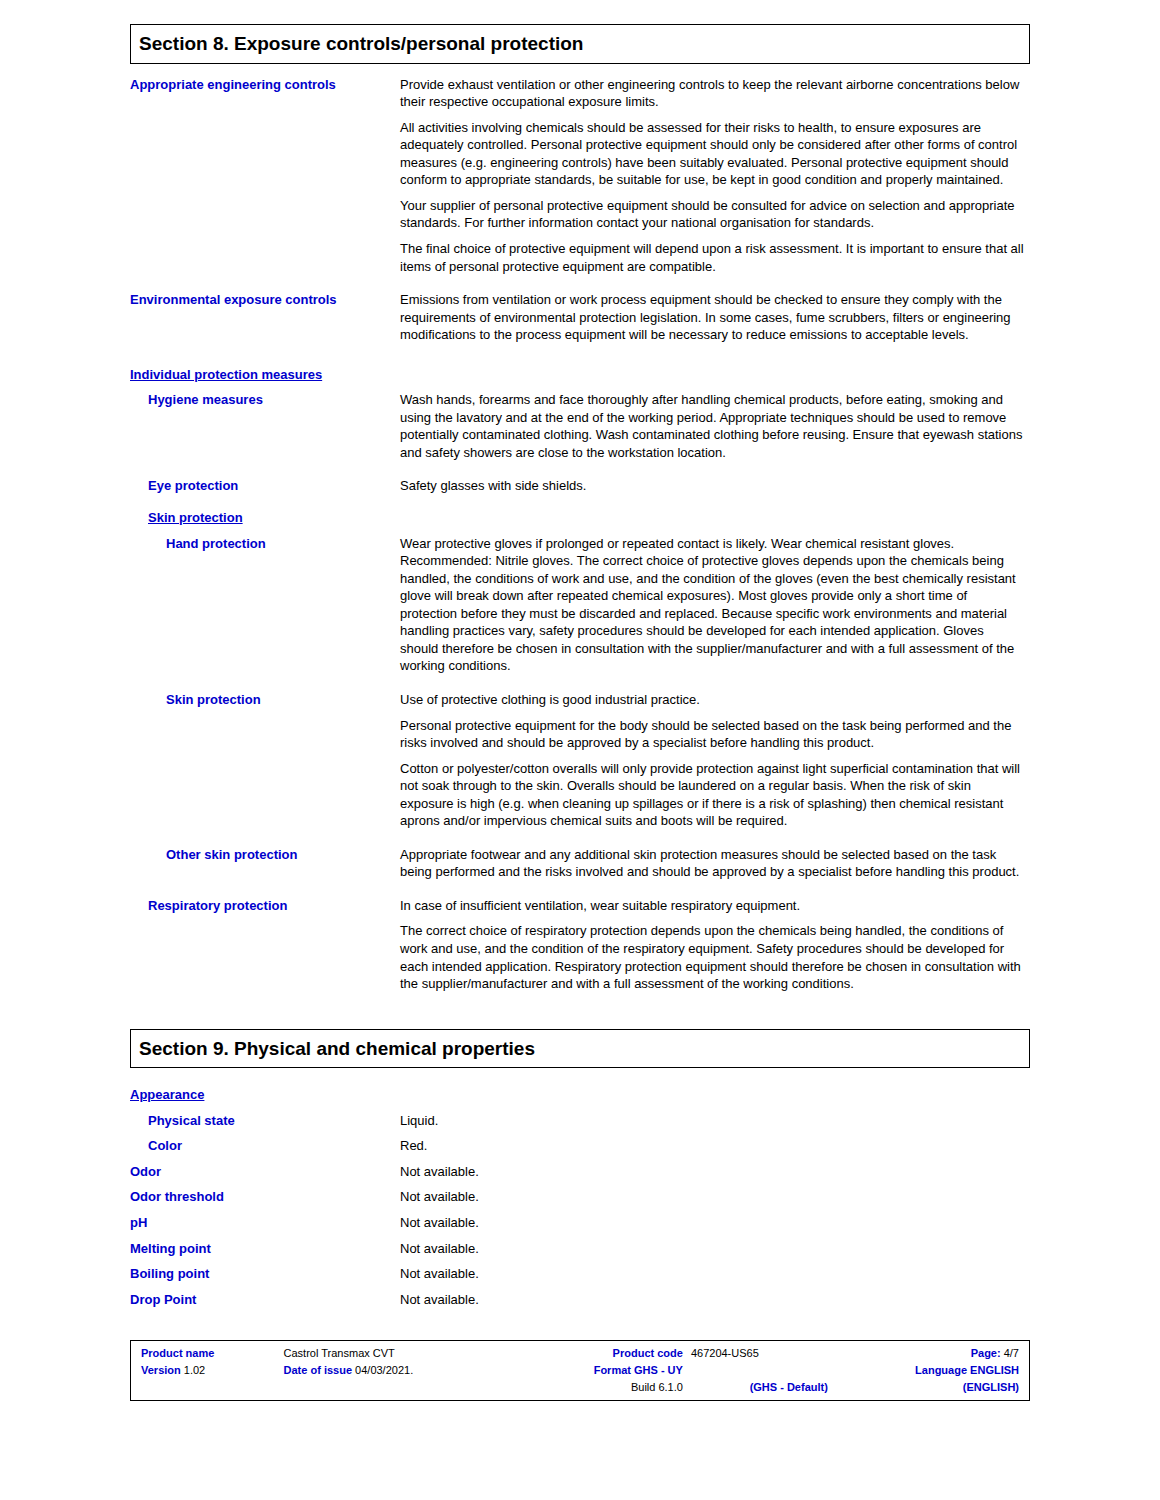Section 8. Exposure controls/personal protection
| Appropriate engineering controls | Provide exhaust ventilation or other engineering controls to keep the relevant airborne concentrations below their respective occupational exposure limits. All activities involving chemicals should be assessed for their risks to health, to ensure exposures are adequately controlled. Personal protective equipment should only be considered after other forms of control measures (e.g. engineering controls) have been suitably evaluated. Personal protective equipment should conform to appropriate standards, be suitable for use, be kept in good condition and properly maintained. Your supplier of personal protective equipment should be consulted for advice on selection and appropriate standards. For further information contact your national organisation for standards. The final choice of protective equipment will depend upon a risk assessment. It is important to ensure that all items of personal protective equipment are compatible. |
| Environmental exposure controls | Emissions from ventilation or work process equipment should be checked to ensure they comply with the requirements of environmental protection legislation. In some cases, fume scrubbers, filters or engineering modifications to the process equipment will be necessary to reduce emissions to acceptable levels. |
| Individual protection measures |
| Hygiene measures | Wash hands, forearms and face thoroughly after handling chemical products, before eating, smoking and using the lavatory and at the end of the working period. Appropriate techniques should be used to remove potentially contaminated clothing. Wash contaminated clothing before reusing. Ensure that eyewash stations and safety showers are close to the workstation location. |
| Eye protection | Safety glasses with side shields. |
| Skin protection |
| Hand protection | Wear protective gloves if prolonged or repeated contact is likely. Wear chemical resistant gloves. Recommended: Nitrile gloves. The correct choice of protective gloves depends upon the chemicals being handled, the conditions of work and use, and the condition of the gloves (even the best chemically resistant glove will break down after repeated chemical exposures). Most gloves provide only a short time of protection before they must be discarded and replaced. Because specific work environments and material handling practices vary, safety procedures should be developed for each intended application. Gloves should therefore be chosen in consultation with the supplier/manufacturer and with a full assessment of the working conditions. |
| Skin protection | Use of protective clothing is good industrial practice. Personal protective equipment for the body should be selected based on the task being performed and the risks involved and should be approved by a specialist before handling this product. Cotton or polyester/cotton overalls will only provide protection against light superficial contamination that will not soak through to the skin. Overalls should be laundered on a regular basis. When the risk of skin exposure is high (e.g. when cleaning up spillages or if there is a risk of splashing) then chemical resistant aprons and/or impervious chemical suits and boots will be required. |
| Other skin protection | Appropriate footwear and any additional skin protection measures should be selected based on the task being performed and the risks involved and should be approved by a specialist before handling this product. |
| Respiratory protection | In case of insufficient ventilation, wear suitable respiratory equipment. The correct choice of respiratory protection depends upon the chemicals being handled, the conditions of work and use, and the condition of the respiratory equipment. Safety procedures should be developed for each intended application. Respiratory protection equipment should therefore be chosen in consultation with the supplier/manufacturer and with a full assessment of the working conditions. |
Section 9. Physical and chemical properties
| Appearance |
| Physical state | Liquid. |
| Color | Red. |
| Odor | Not available. |
| Odor threshold | Not available. |
| pH | Not available. |
| Melting point | Not available. |
| Boiling point | Not available. |
| Drop Point | Not available. |
| Product name | Castrol Transmax CVT | Product code | 467204-US65 | Page: 4/7 |
| Version 1.02 | Date of issue 04/03/2021. | Format GHS - UY | | Language ENGLISH |
| | | Build 6.1.0 | (GHS - Default) | (ENGLISH) |